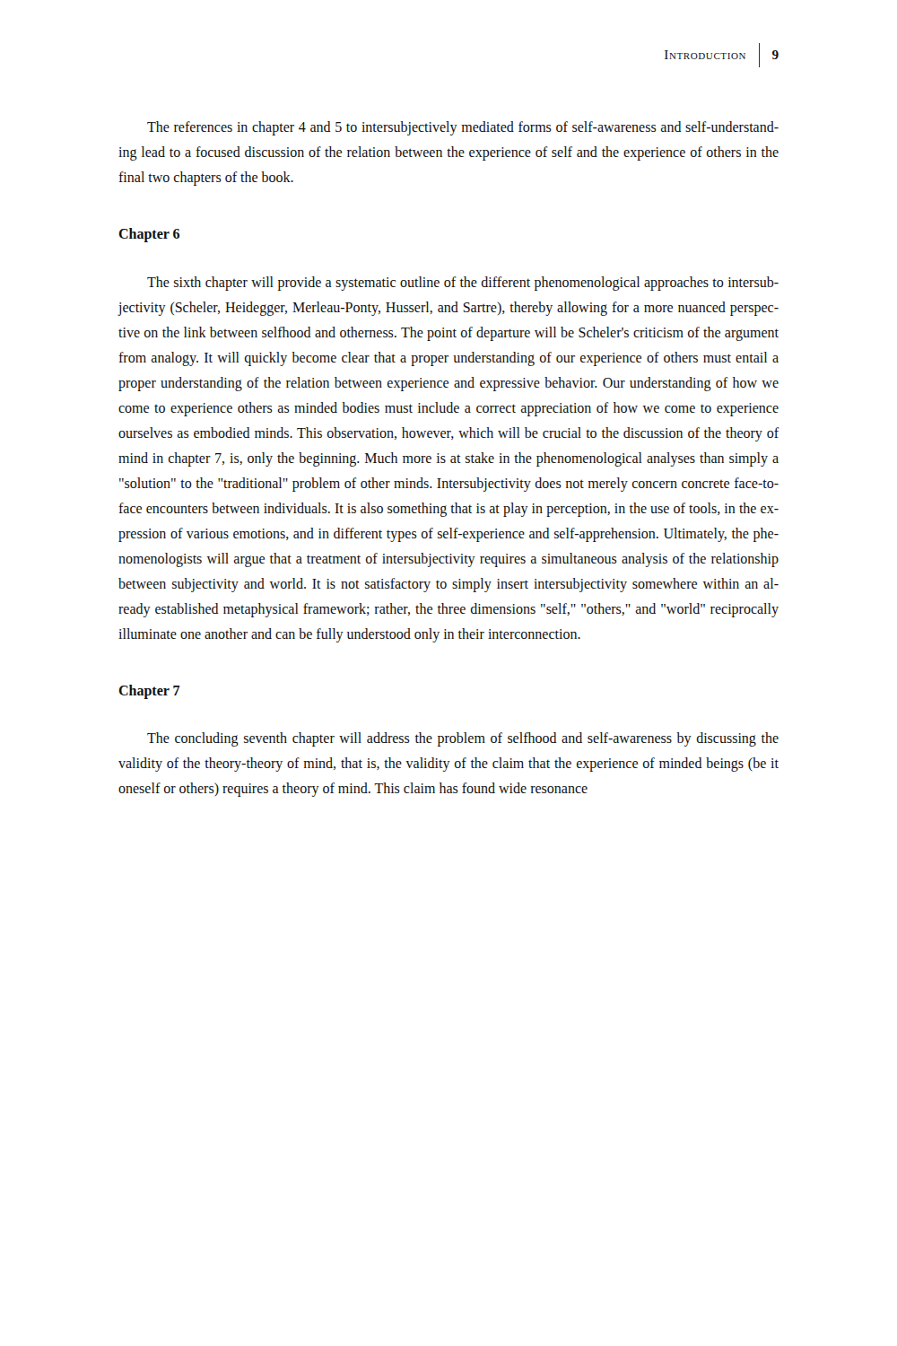Introduction 9
The references in chapter 4 and 5 to intersubjectively mediated forms of self-awareness and self-understanding lead to a focused discussion of the relation between the experience of self and the experience of others in the final two chapters of the book.
Chapter 6
The sixth chapter will provide a systematic outline of the different phenomenological approaches to intersubjectivity (Scheler, Heidegger, Merleau-Ponty, Husserl, and Sartre), thereby allowing for a more nuanced perspective on the link between selfhood and otherness. The point of departure will be Scheler's criticism of the argument from analogy. It will quickly become clear that a proper understanding of our experience of others must entail a proper understanding of the relation between experience and expressive behavior. Our understanding of how we come to experience others as minded bodies must include a correct appreciation of how we come to experience ourselves as embodied minds. This observation, however, which will be crucial to the discussion of the theory of mind in chapter 7, is, only the beginning. Much more is at stake in the phenomenological analyses than simply a "solution" to the "traditional" problem of other minds. Intersubjectivity does not merely concern concrete face-to-face encounters between individuals. It is also something that is at play in perception, in the use of tools, in the expression of various emotions, and in different types of self-experience and self-apprehension. Ultimately, the phenomenologists will argue that a treatment of intersubjectivity requires a simultaneous analysis of the relationship between subjectivity and world. It is not satisfactory to simply insert intersubjectivity somewhere within an already established metaphysical framework; rather, the three dimensions "self," "others," and "world" reciprocally illuminate one another and can be fully understood only in their interconnection.
Chapter 7
The concluding seventh chapter will address the problem of selfhood and self-awareness by discussing the validity of the theory-theory of mind, that is, the validity of the claim that the experience of minded beings (be it oneself or others) requires a theory of mind. This claim has found wide resonance